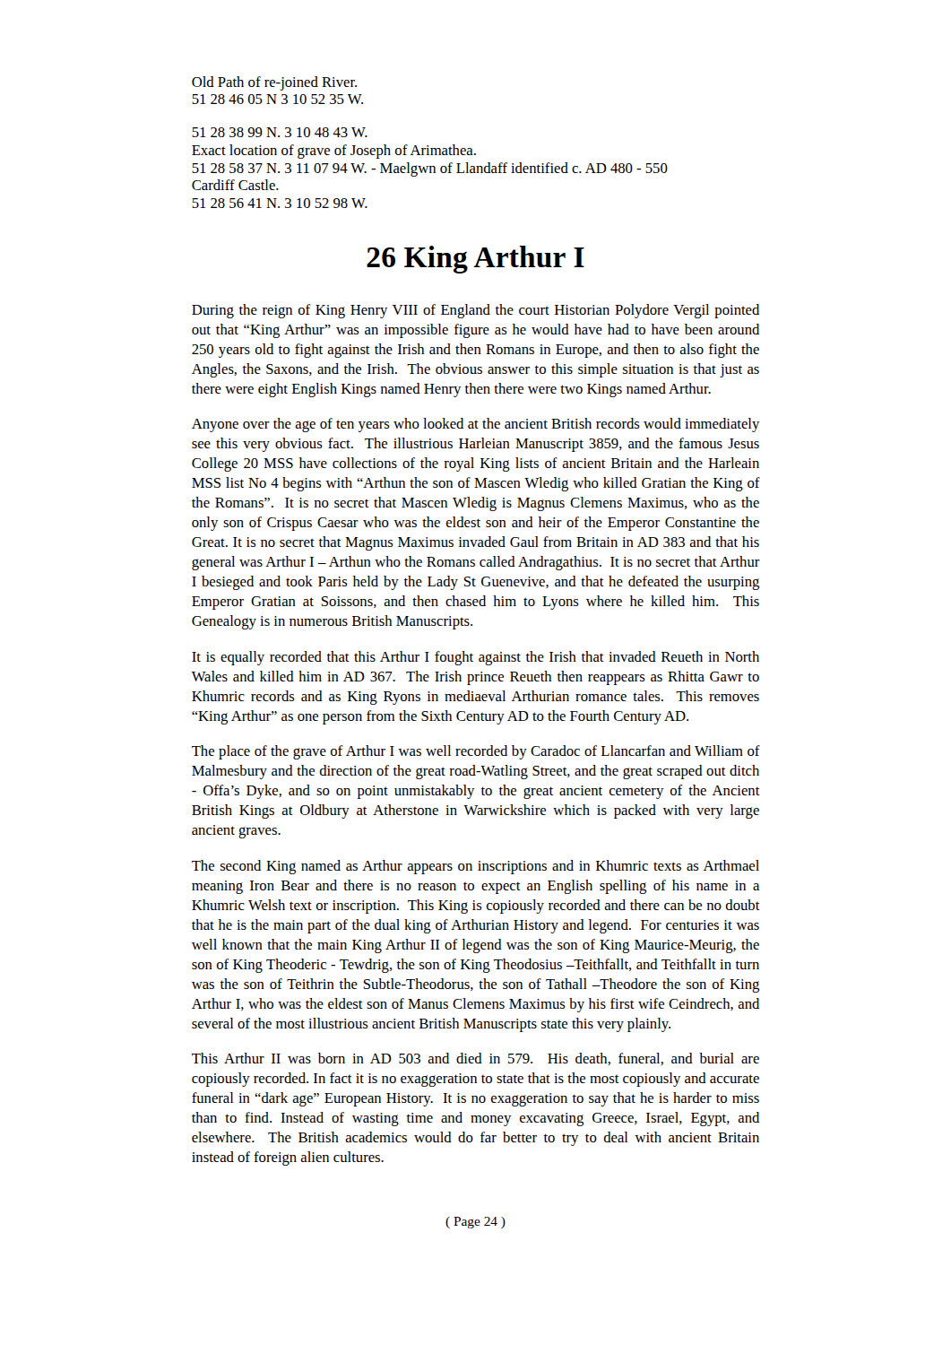Old Path of re-joined River.
51 28 46 05 N 3 10 52 35 W.
51 28 38 99 N. 3 10 48 43 W.
Exact location of grave of Joseph of Arimathea.
51 28 58 37 N. 3 11 07 94 W. - Maelgwn of Llandaff identified c. AD 480 - 550
Cardiff Castle.
51 28 56 41 N. 3 10 52 98 W.
26 King Arthur I
During the reign of King Henry VIII of England the court Historian Polydore Vergil pointed out that “King Arthur” was an impossible figure as he would have had to have been around 250 years old to fight against the Irish and then Romans in Europe, and then to also fight the Angles, the Saxons, and the Irish. The obvious answer to this simple situation is that just as there were eight English Kings named Henry then there were two Kings named Arthur.
Anyone over the age of ten years who looked at the ancient British records would immediately see this very obvious fact. The illustrious Harleian Manuscript 3859, and the famous Jesus College 20 MSS have collections of the royal King lists of ancient Britain and the Harleain MSS list No 4 begins with “Arthun the son of Mascen Wledig who killed Gratian the King of the Romans”. It is no secret that Mascen Wledig is Magnus Clemens Maximus, who as the only son of Crispus Caesar who was the eldest son and heir of the Emperor Constantine the Great. It is no secret that Magnus Maximus invaded Gaul from Britain in AD 383 and that his general was Arthur I – Arthun who the Romans called Andragathius. It is no secret that Arthur I besieged and took Paris held by the Lady St Guenevive, and that he defeated the usurping Emperor Gratian at Soissons, and then chased him to Lyons where he killed him. This Genealogy is in numerous British Manuscripts.
It is equally recorded that this Arthur I fought against the Irish that invaded Reueth in North Wales and killed him in AD 367. The Irish prince Reueth then reappears as Rhitta Gawr to Khumric records and as King Ryons in mediaeval Arthurian romance tales. This removes “King Arthur” as one person from the Sixth Century AD to the Fourth Century AD.
The place of the grave of Arthur I was well recorded by Caradoc of Llancarfan and William of Malmesbury and the direction of the great road-Watling Street, and the great scraped out ditch - Offa’s Dyke, and so on point unmistakably to the great ancient cemetery of the Ancient British Kings at Oldbury at Atherstone in Warwickshire which is packed with very large ancient graves.
The second King named as Arthur appears on inscriptions and in Khumric texts as Arthmael meaning Iron Bear and there is no reason to expect an English spelling of his name in a Khumric Welsh text or inscription. This King is copiously recorded and there can be no doubt that he is the main part of the dual king of Arthurian History and legend. For centuries it was well known that the main King Arthur II of legend was the son of King Maurice-Meurig, the son of King Theoderic - Tewdrig, the son of King Theodosius –Teithfallt, and Teithfallt in turn was the son of Teithrin the Subtle-Theodorus, the son of Tathall –Theodore the son of King Arthur I, who was the eldest son of Manus Clemens Maximus by his first wife Ceindrech, and several of the most illustrious ancient British Manuscripts state this very plainly.
This Arthur II was born in AD 503 and died in 579. His death, funeral, and burial are copiously recorded. In fact it is no exaggeration to state that is the most copiously and accurate funeral in “dark age” European History. It is no exaggeration to say that he is harder to miss than to find. Instead of wasting time and money excavating Greece, Israel, Egypt, and elsewhere. The British academics would do far better to try to deal with ancient Britain instead of foreign alien cultures.
( Page 24 )